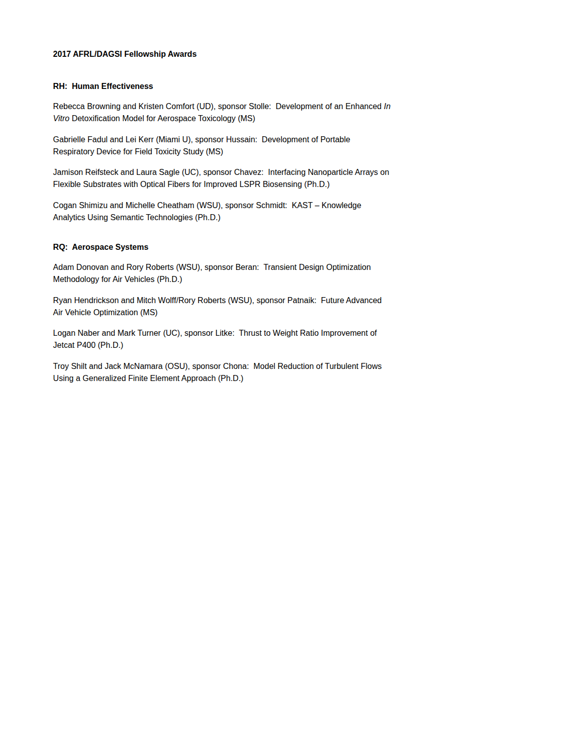2017 AFRL/DAGSI Fellowship Awards
RH: Human Effectiveness
Rebecca Browning and Kristen Comfort (UD), sponsor Stolle: Development of an Enhanced In Vitro Detoxification Model for Aerospace Toxicology (MS)
Gabrielle Fadul and Lei Kerr (Miami U), sponsor Hussain: Development of Portable Respiratory Device for Field Toxicity Study (MS)
Jamison Reifsteck and Laura Sagle (UC), sponsor Chavez: Interfacing Nanoparticle Arrays on Flexible Substrates with Optical Fibers for Improved LSPR Biosensing (Ph.D.)
Cogan Shimizu and Michelle Cheatham (WSU), sponsor Schmidt: KAST – Knowledge Analytics Using Semantic Technologies (Ph.D.)
RQ: Aerospace Systems
Adam Donovan and Rory Roberts (WSU), sponsor Beran: Transient Design Optimization Methodology for Air Vehicles (Ph.D.)
Ryan Hendrickson and Mitch Wolff/Rory Roberts (WSU), sponsor Patnaik: Future Advanced Air Vehicle Optimization (MS)
Logan Naber and Mark Turner (UC), sponsor Litke: Thrust to Weight Ratio Improvement of Jetcat P400 (Ph.D.)
Troy Shilt and Jack McNamara (OSU), sponsor Chona: Model Reduction of Turbulent Flows Using a Generalized Finite Element Approach (Ph.D.)